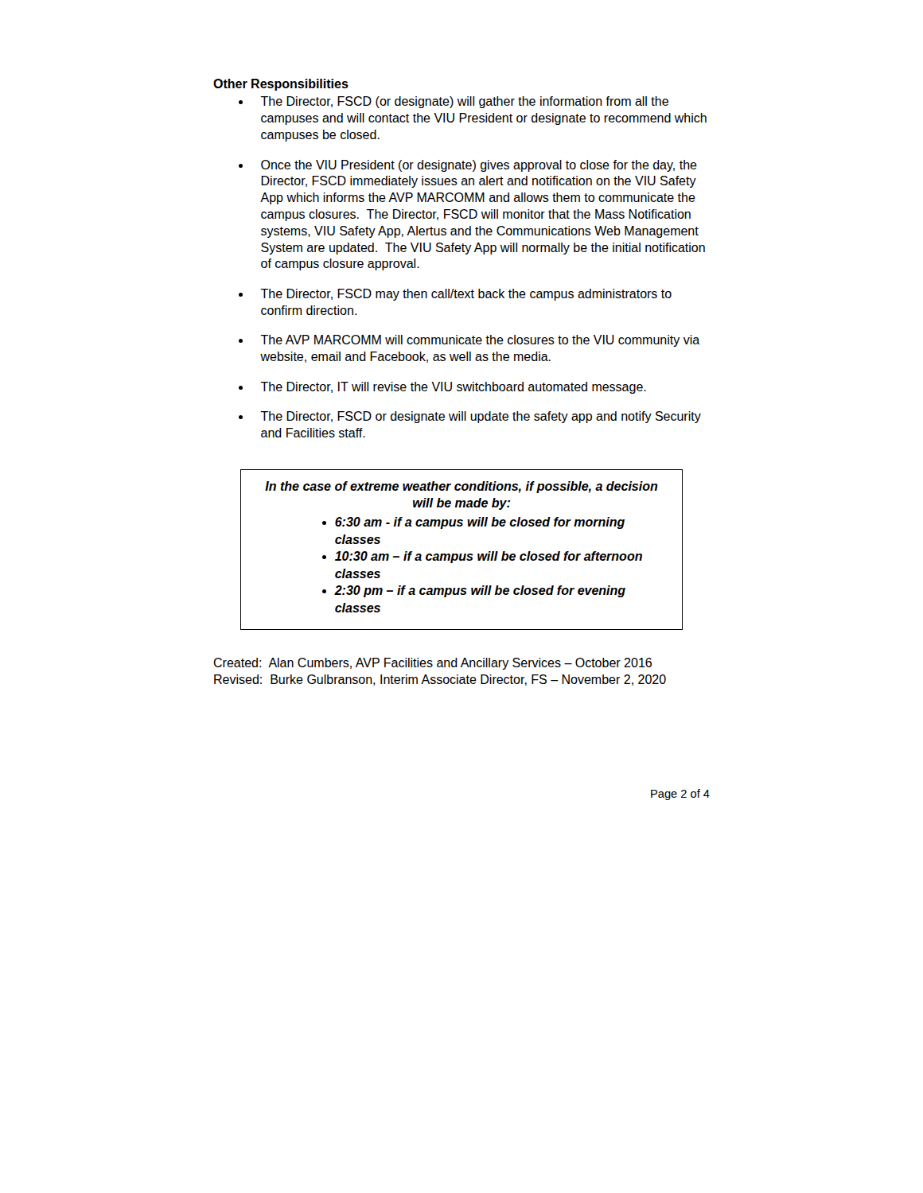Other Responsibilities
The Director, FSCD (or designate) will gather the information from all the campuses and will contact the VIU President or designate to recommend which campuses be closed.
Once the VIU President (or designate) gives approval to close for the day, the Director, FSCD immediately issues an alert and notification on the VIU Safety App which informs the AVP MARCOMM and allows them to communicate the campus closures. The Director, FSCD will monitor that the Mass Notification systems, VIU Safety App, Alertus and the Communications Web Management System are updated. The VIU Safety App will normally be the initial notification of campus closure approval.
The Director, FSCD may then call/text back the campus administrators to confirm direction.
The AVP MARCOMM will communicate the closures to the VIU community via website, email and Facebook, as well as the media.
The Director, IT will revise the VIU switchboard automated message.
The Director, FSCD or designate will update the safety app and notify Security and Facilities staff.
In the case of extreme weather conditions, if possible, a decision will be made by:
6:30 am - if a campus will be closed for morning classes
10:30 am – if a campus will be closed for afternoon classes
2:30 pm – if a campus will be closed for evening classes
Created: Alan Cumbers, AVP Facilities and Ancillary Services – October 2016
Revised: Burke Gulbranson, Interim Associate Director, FS – November 2, 2020
Page 2 of 4